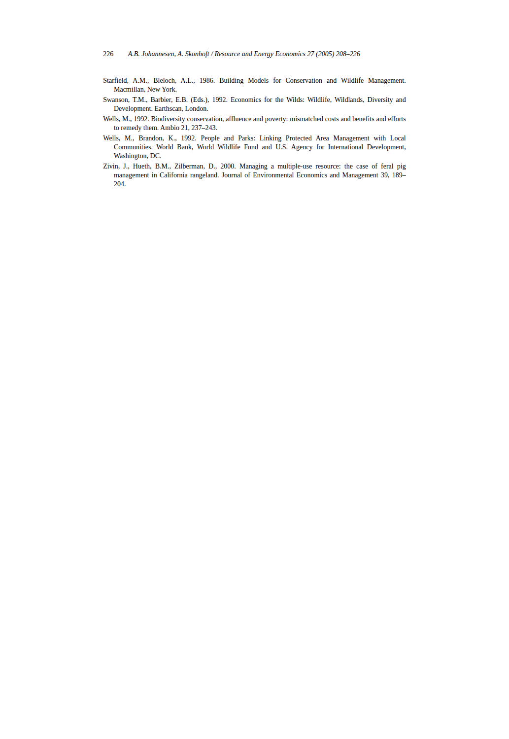226 A.B. Johannesen, A. Skonhoft / Resource and Energy Economics 27 (2005) 208–226
Starfield, A.M., Bleloch, A.L., 1986. Building Models for Conservation and Wildlife Management. Macmillan, New York.
Swanson, T.M., Barbier, E.B. (Eds.), 1992. Economics for the Wilds: Wildlife, Wildlands, Diversity and Development. Earthscan, London.
Wells, M., 1992. Biodiversity conservation, affluence and poverty: mismatched costs and benefits and efforts to remedy them. Ambio 21, 237–243.
Wells, M., Brandon, K., 1992. People and Parks: Linking Protected Area Management with Local Communities. World Bank, World Wildlife Fund and U.S. Agency for International Development, Washington, DC.
Zivin, J., Hueth, B.M., Zilberman, D., 2000. Managing a multiple-use resource: the case of feral pig management in California rangeland. Journal of Environmental Economics and Management 39, 189–204.